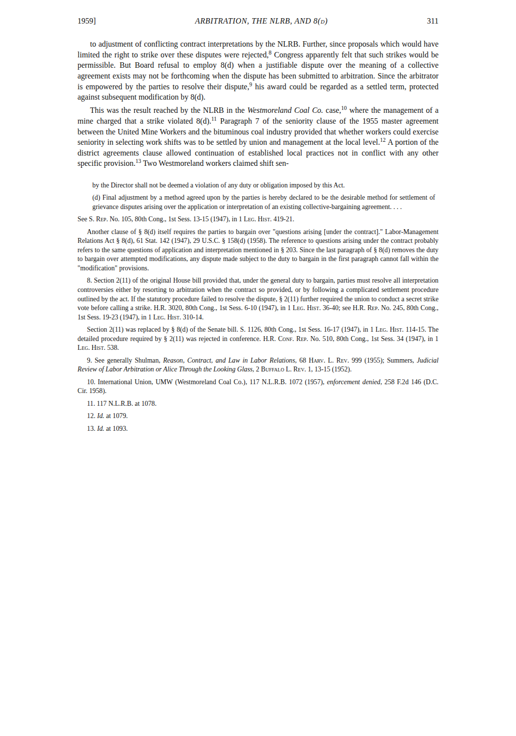1959] ARBITRATION, THE NLRB, AND 8(d) 311
to adjustment of conflicting contract interpretations by the NLRB. Further, since proposals which would have limited the right to strike over these disputes were rejected,8 Congress apparently felt that such strikes would be permissible. But Board refusal to employ 8(d) when a justifiable dispute over the meaning of a collective agreement exists may not be forthcoming when the dispute has been submitted to arbitration. Since the arbitrator is empowered by the parties to resolve their dispute,9 his award could be regarded as a settled term, protected against subsequent modification by 8(d).
This was the result reached by the NLRB in the Westmoreland Coal Co. case,10 where the management of a mine charged that a strike violated 8(d).11 Paragraph 7 of the seniority clause of the 1955 master agreement between the United Mine Workers and the bituminous coal industry provided that whether workers could exercise seniority in selecting work shifts was to be settled by union and management at the local level.12 A portion of the district agreements clause allowed continuation of established local practices not in conflict with any other specific provision.13 Two Westmoreland workers claimed shift sen-
by the Director shall not be deemed a violation of any duty or obligation imposed by this Act.
(d) Final adjustment by a method agreed upon by the parties is hereby declared to be the desirable method for settlement of grievance disputes arising over the application or interpretation of an existing collective-bargaining agreement. . . .
See S. Rep. No. 105, 80th Cong., 1st Sess. 13-15 (1947), in 1 Leg. Hist. 419-21.
Another clause of § 8(d) itself requires the parties to bargain over "questions arising [under the contract]." Labor-Management Relations Act § 8(d), 61 Stat. 142 (1947), 29 U.S.C. § 158(d) (1958). The reference to questions arising under the contract probably refers to the same questions of application and interpretation mentioned in § 203. Since the last paragraph of § 8(d) removes the duty to bargain over attempted modifications, any dispute made subject to the duty to bargain in the first paragraph cannot fall within the "modification" provisions.
8. Section 2(11) of the original House bill provided that, under the general duty to bargain, parties must resolve all interpretation controversies either by resorting to arbitration when the contract so provided, or by following a complicated settlement procedure outlined by the act. If the statutory procedure failed to resolve the dispute, § 2(11) further required the union to conduct a secret strike vote before calling a strike. H.R. 3020, 80th Cong., 1st Sess. 6-10 (1947), in 1 Leg. Hist. 36-40; see H.R. Rep. No. 245, 80th Cong., 1st Sess. 19-23 (1947), in 1 Leg. Hist. 310-14.
Section 2(11) was replaced by § 8(d) of the Senate bill. S. 1126, 80th Cong., 1st Sess. 16-17 (1947), in 1 Leg. Hist. 114-15. The detailed procedure required by § 2(11) was rejected in conference. H.R. Conf. Rep. No. 510, 80th Cong., 1st Sess. 34 (1947), in 1 Leg. Hist. 538.
9. See generally Shulman, Reason, Contract, and Law in Labor Relations, 68 Harv. L. Rev. 999 (1955); Summers, Judicial Review of Labor Arbitration or Alice Through the Looking Glass, 2 Buffalo L. Rev. 1, 13-15 (1952).
10. International Union, UMW (Westmoreland Coal Co.), 117 N.L.R.B. 1072 (1957), enforcement denied, 258 F.2d 146 (D.C. Cir. 1958).
11. 117 N.L.R.B. at 1078.
12. Id. at 1079.
13. Id. at 1093.